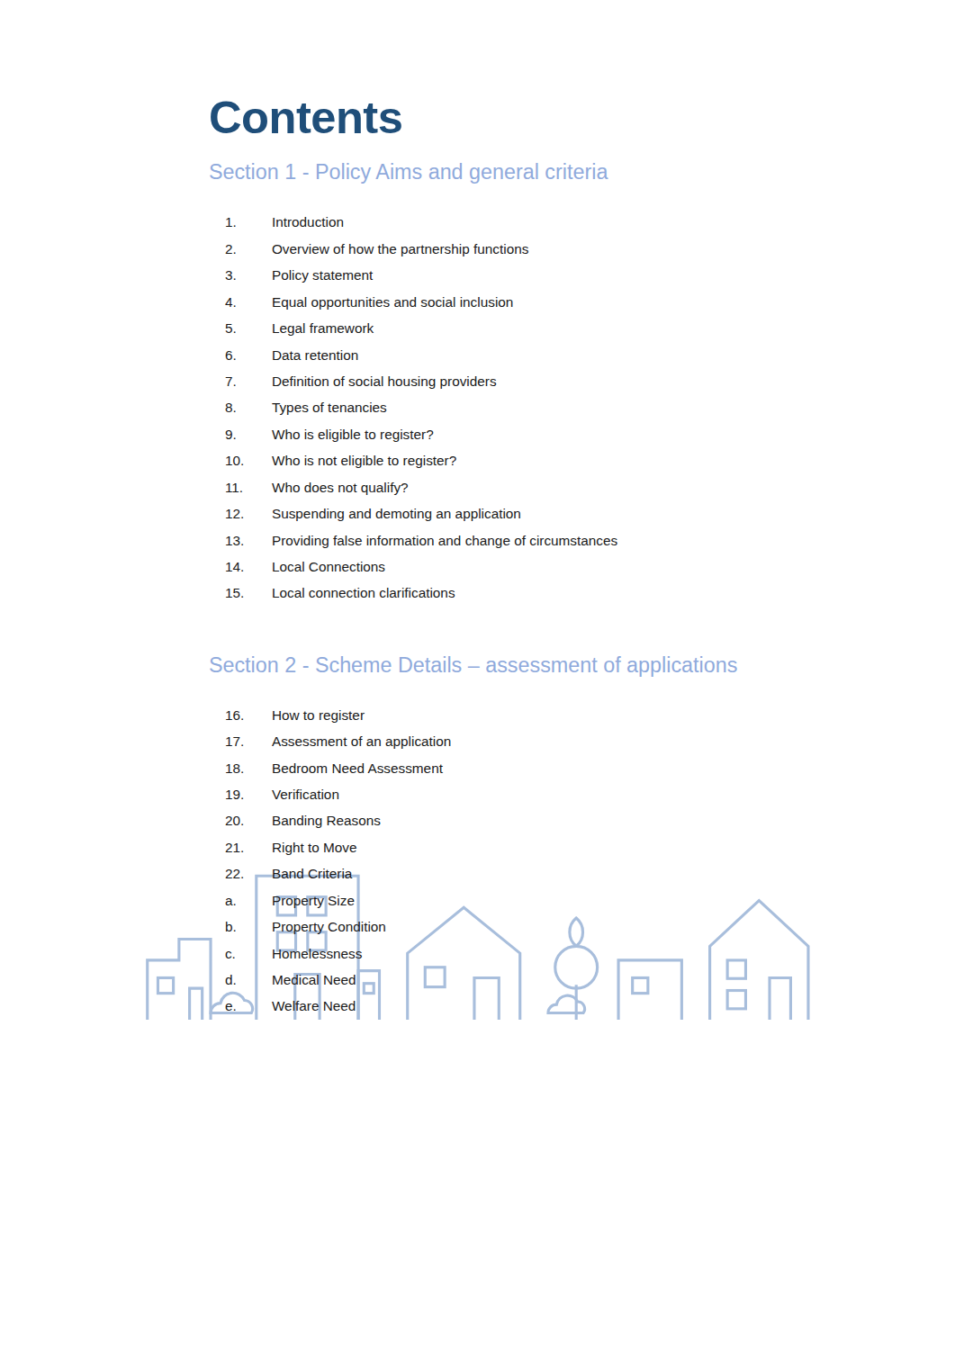Contents
Section 1 - Policy Aims and general criteria
1. Introduction
2. Overview of how the partnership functions
3. Policy statement
4. Equal opportunities and social inclusion
5. Legal framework
6. Data retention
7. Definition of social housing providers
8. Types of tenancies
9. Who is eligible to register?
10. Who is not eligible to register?
11. Who does not qualify?
12. Suspending and demoting an application
13. Providing false information and change of circumstances
14. Local Connections
15. Local connection clarifications
Section 2 - Scheme Details – assessment of applications
16. How to register
17. Assessment of an application
18. Bedroom Need Assessment
19. Verification
20. Banding Reasons
21. Right to Move
22. Band Criteria
a. Property Size
b. Property Condition
c. Homelessness
d. Medical Need
e. Welfare Need